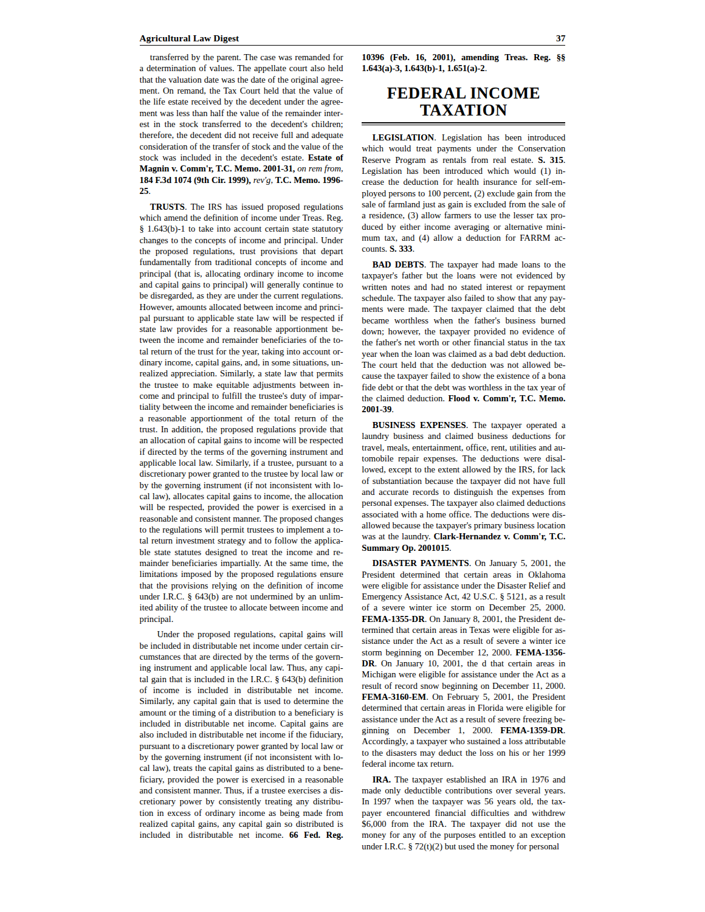Agricultural Law Digest 37
transferred by the parent. The case was remanded for a determination of values. The appellate court also held that the valuation date was the date of the original agreement. On remand, the Tax Court held that the value of the life estate received by the decedent under the agreement was less than half the value of the remainder interest in the stock transferred to the decedent's children; therefore, the decedent did not receive full and adequate consideration of the transfer of stock and the value of the stock was included in the decedent's estate. Estate of Magnin v. Comm'r, T.C. Memo. 2001-31, on rem from, 184 F.3d 1074 (9th Cir. 1999), rev'g, T.C. Memo. 1996-25.
TRUSTS. The IRS has issued proposed regulations which amend the definition of income under Treas. Reg. § 1.643(b)-1 to take into account certain state statutory changes to the concepts of income and principal. Under the proposed regulations, trust provisions that depart fundamentally from traditional concepts of income and principal (that is, allocating ordinary income to income and capital gains to principal) will generally continue to be disregarded, as they are under the current regulations. However, amounts allocated between income and principal pursuant to applicable state law will be respected if state law provides for a reasonable apportionment between the income and remainder beneficiaries of the total return of the trust for the year, taking into account ordinary income, capital gains, and, in some situations, unrealized appreciation. Similarly, a state law that permits the trustee to make equitable adjustments between income and principal to fulfill the trustee's duty of impartiality between the income and remainder beneficiaries is a reasonable apportionment of the total return of the trust. In addition, the proposed regulations provide that an allocation of capital gains to income will be respected if directed by the terms of the governing instrument and applicable local law. Similarly, if a trustee, pursuant to a discretionary power granted to the trustee by local law or by the governing instrument (if not inconsistent with local law), allocates capital gains to income, the allocation will be respected, provided the power is exercised in a reasonable and consistent manner. The proposed changes to the regulations will permit trustees to implement a total return investment strategy and to follow the applicable state statutes designed to treat the income and remainder beneficiaries impartially. At the same time, the limitations imposed by the proposed regulations ensure that the provisions relying on the definition of income under I.R.C. § 643(b) are not undermined by an unlimited ability of the trustee to allocate between income and principal.
Under the proposed regulations, capital gains will be included in distributable net income under certain circumstances that are directed by the terms of the governing instrument and applicable local law. Thus, any capital gain that is included in the I.R.C. § 643(b) definition of income is included in distributable net income. Similarly, any capital gain that is used to determine the amount or the timing of a distribution to a beneficiary is included in distributable net income. Capital gains are also included in distributable net income if the fiduciary, pursuant to a discretionary power granted by local law or by the governing instrument (if not inconsistent with local law), treats the capital gains as distributed to a beneficiary, provided the power is exercised in a reasonable and consistent manner. Thus, if a trustee exercises a discretionary power by consistently treating any distribution in excess of ordinary income as being made from realized capital gains, any capital gain so distributed is included in distributable net income. 66 Fed. Reg. 10396 (Feb. 16, 2001), amending Treas. Reg. §§ 1.643(a)-3, 1.643(b)-1, 1.651(a)-2.
FEDERAL INCOME
TAXATION
LEGISLATION. Legislation has been introduced which would treat payments under the Conservation Reserve Program as rentals from real estate. S. 315. Legislation has been introduced which would (1) increase the deduction for health insurance for self-employed persons to 100 percent, (2) exclude gain from the sale of farmland just as gain is excluded from the sale of a residence, (3) allow farmers to use the lesser tax produced by either income averaging or alternative minimum tax, and (4) allow a deduction for FARRM accounts. S. 333.
BAD DEBTS. The taxpayer had made loans to the taxpayer's father but the loans were not evidenced by written notes and had no stated interest or repayment schedule. The taxpayer also failed to show that any payments were made. The taxpayer claimed that the debt became worthless when the father's business burned down; however, the taxpayer provided no evidence of the father's net worth or other financial status in the tax year when the loan was claimed as a bad debt deduction. The court held that the deduction was not allowed because the taxpayer failed to show the existence of a bona fide debt or that the debt was worthless in the tax year of the claimed deduction. Flood v. Comm'r, T.C. Memo. 2001-39.
BUSINESS EXPENSES. The taxpayer operated a laundry business and claimed business deductions for travel, meals, entertainment, office, rent, utilities and automobile repair expenses. The deductions were disallowed, except to the extent allowed by the IRS, for lack of substantiation because the taxpayer did not have full and accurate records to distinguish the expenses from personal expenses. The taxpayer also claimed deductions associated with a home office. The deductions were disallowed because the taxpayer's primary business location was at the laundry. Clark-Hernandez v. Comm'r, T.C. Summary Op. 2001015.
DISASTER PAYMENTS. On January 5, 2001, the President determined that certain areas in Oklahoma were eligible for assistance under the Disaster Relief and Emergency Assistance Act, 42 U.S.C. § 5121, as a result of a severe winter ice storm on December 25, 2000. FEMA-1355-DR. On January 8, 2001, the President determined that certain areas in Texas were eligible for assistance under the Act as a result of severe a winter ice storm beginning on December 12, 2000. FEMA-1356-DR. On January 10, 2001, the d that certain areas in Michigan were eligible for assistance under the Act as a result of record snow beginning on December 11, 2000. FEMA-3160-EM. On February 5, 2001, the President determined that certain areas in Florida were eligible for assistance under the Act as a result of severe freezing beginning on December 1, 2000. FEMA-1359-DR. Accordingly, a taxpayer who sustained a loss attributable to the disasters may deduct the loss on his or her 1999 federal income tax return.
IRA. The taxpayer established an IRA in 1976 and made only deductible contributions over several years. In 1997 when the taxpayer was 56 years old, the taxpayer encountered financial difficulties and withdrew $6,000 from the IRA. The taxpayer did not use the money for any of the purposes entitled to an exception under I.R.C. § 72(t)(2) but used the money for personal